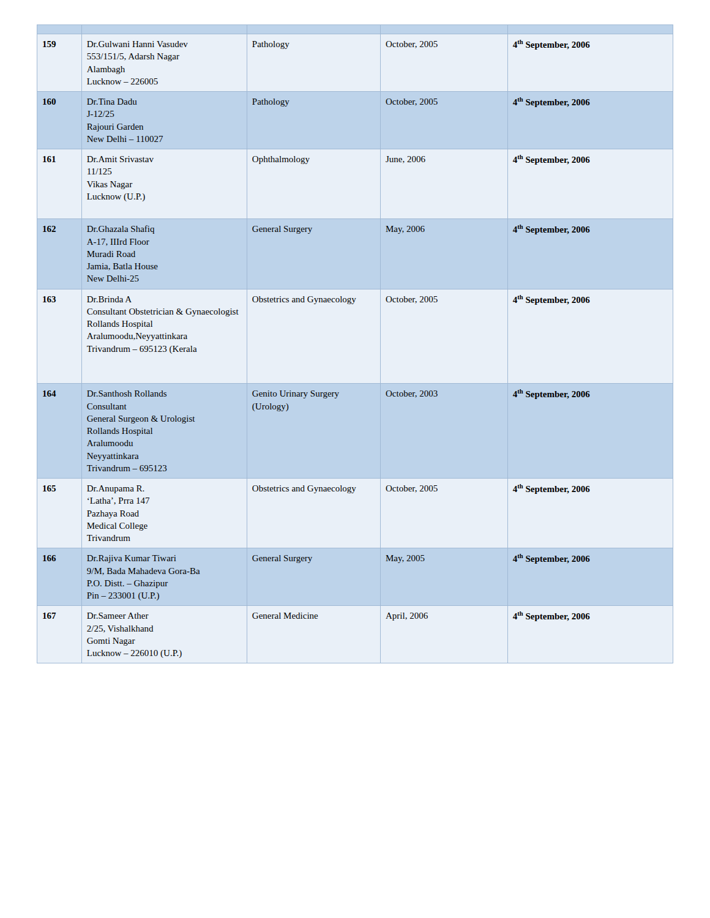| 159 | Dr.Gulwani Hanni Vasudev 553/151/5, Adarsh Nagar Alambagh Lucknow – 226005 | Pathology | October, 2005 | 4 th September, 2006 |
| 160 | Dr.Tina Dadu J-12/25 Rajouri Garden New Delhi – 110027 | Pathology | October, 2005 | 4 th September, 2006 |
| 161 | Dr.Amit Srivastav 11/125 Vikas Nagar Lucknow (U.P.) | Ophthalmology | June, 2006 | 4 th September, 2006 |
| 162 | Dr.Ghazala Shafiq A-17, IIIrd Floor Muradi Road Jamia, Batla House New Delhi-25 | General Surgery | May, 2006 | 4 th September, 2006 |
| 163 | Dr.Brinda A Consultant Obstetrician & Gynaecologist Rollands Hospital Aralumoodu,Neyyattinkara Trivandrum – 695123 (Kerala | Obstetrics and Gynaecology | October, 2005 | 4 th September, 2006 |
| 164 | Dr.Santhosh Rollands Consultant General Surgeon & Urologist Rollands Hospital Aralumoodu Neyyattinkara Trivandrum – 695123 | Genito Urinary Surgery (Urology) | October, 2003 | 4 th September, 2006 |
| 165 | Dr.Anupama R. ‘Latha’, Prra 147 Pazhaya Road Medical College Trivandrum | Obstetrics and Gynaecology | October, 2005 | 4 th September, 2006 |
| 166 | Dr.Rajiva Kumar Tiwari 9/M, Bada Mahadeva Gora-Ba P.O. Distt. – Ghazipur Pin – 233001 (U.P.) | General Surgery | May, 2005 | 4 th September, 2006 |
| 167 | Dr.Sameer Ather 2/25, Vishalkhand Gomti Nagar Lucknow – 226010 (U.P.) | General Medicine | April, 2006 | 4 th September, 2006 |